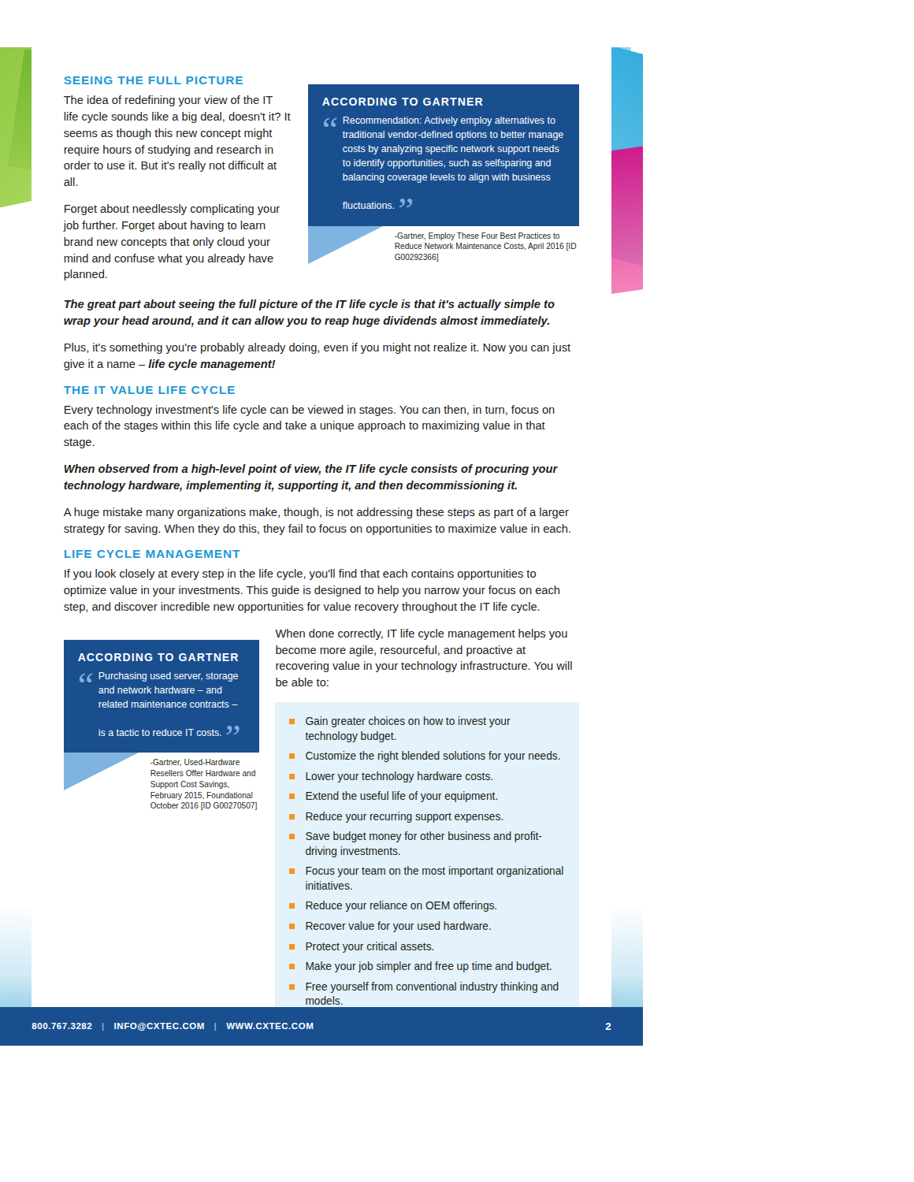Seeing the Full Picture
The idea of redefining your view of the IT life cycle sounds like a big deal, doesn't it? It seems as though this new concept might require hours of studying and research in order to use it. But it's really not difficult at all.
Forget about needlessly complicating your job further. Forget about having to learn brand new concepts that only cloud your mind and confuse what you already have planned.
According to Gartner
“ Recommendation: Actively employ alternatives to traditional vendor-defined options to better manage costs by analyzing specific network support needs to identify opportunities, such as selfsparing and balancing coverage levels to align with business fluctuations.”
-Gartner, Employ These Four Best Practices to Reduce Network Maintenance Costs, April 2016 [ID G00292366]
The great part about seeing the full picture of the IT life cycle is that it's actually simple to wrap your head around, and it can allow you to reap huge dividends almost immediately.
Plus, it's something you're probably already doing, even if you might not realize it. Now you can just give it a name – life cycle management!
The IT Value Life Cycle
Every technology investment's life cycle can be viewed in stages. You can then, in turn, focus on each of the stages within this life cycle and take a unique approach to maximizing value in that stage.
When observed from a high-level point of view, the IT life cycle consists of procuring your technology hardware, implementing it, supporting it, and then decommissioning it.
A huge mistake many organizations make, though, is not addressing these steps as part of a larger strategy for saving. When they do this, they fail to focus on opportunities to maximize value in each.
Life Cycle Management
If you look closely at every step in the life cycle, you'll find that each contains opportunities to optimize value in your investments. This guide is designed to help you narrow your focus on each step, and discover incredible new opportunities for value recovery throughout the IT life cycle.
According to Gartner
“ Purchasing used server, storage and network hardware – and related maintenance contracts – is a tactic to reduce IT costs.”
-Gartner, Used-Hardware Resellers Offer Hardware and Support Cost Savings, February 2015, Foundational October 2016 [ID G00270507]
When done correctly, IT life cycle management helps you become more agile, resourceful, and proactive at recovering value in your technology infrastructure. You will be able to:
Gain greater choices on how to invest your technology budget.
Customize the right blended solutions for your needs.
Lower your technology hardware costs.
Extend the useful life of your equipment.
Reduce your recurring support expenses.
Save budget money for other business and profit-driving investments.
Focus your team on the most important organizational initiatives.
Reduce your reliance on OEM offerings.
Recover value for your used hardware.
Protect your critical assets.
Make your job simpler and free up time and budget.
Free yourself from conventional industry thinking and models.
800.767.3282 | INFO@CXTEC.COM | WWW.CXTEC.COM
2